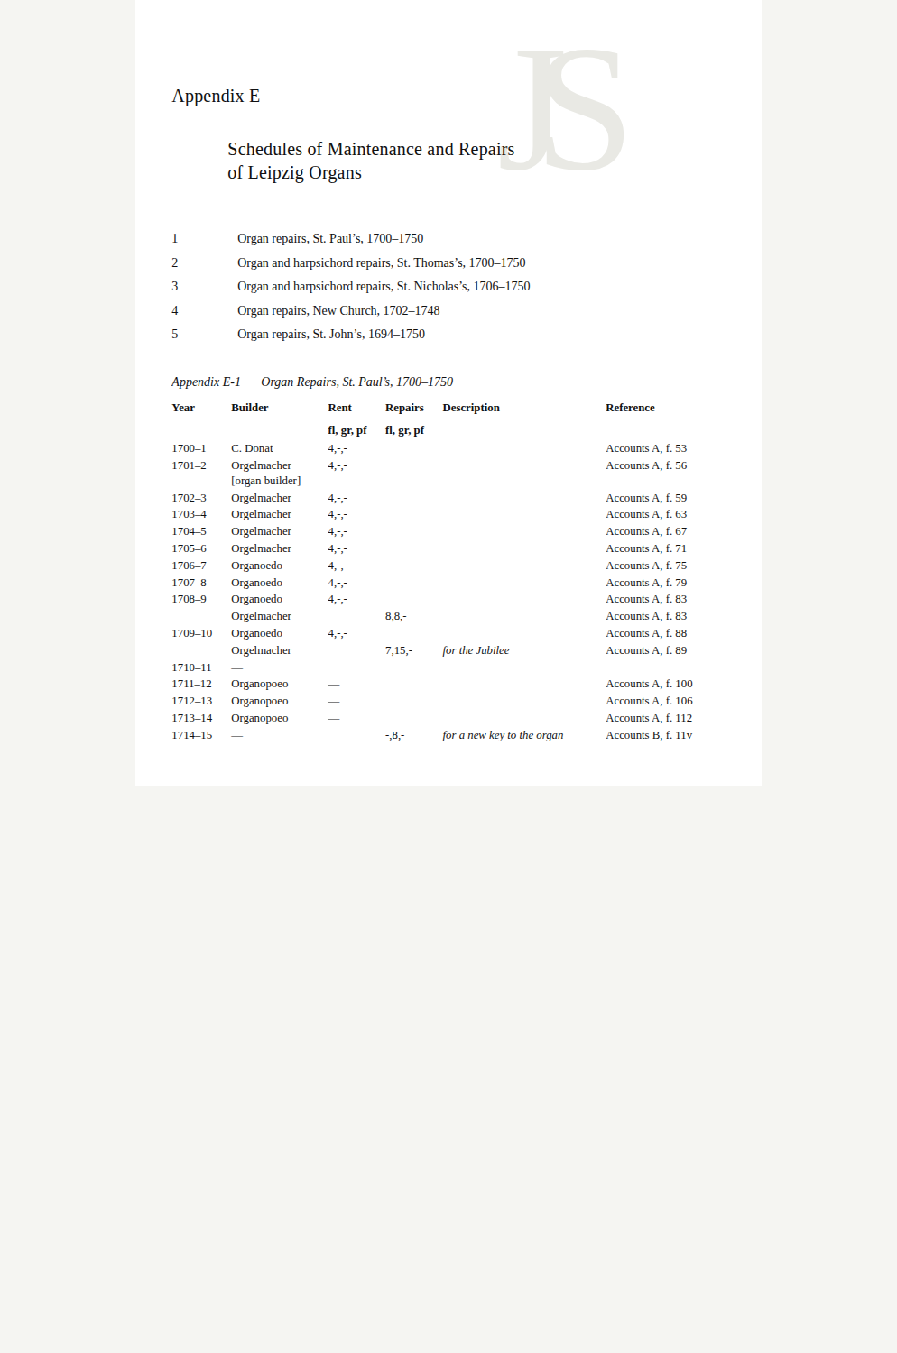JS
Appendix E
Schedules of Maintenance and Repairs
of Leipzig Organs
1 Organ repairs, St. Paul’s, 1700–1750
2 Organ and harpsichord repairs, St. Thomas’s, 1700–1750
3 Organ and harpsichord repairs, St. Nicholas’s, 1706–1750
4 Organ repairs, New Church, 1702–1748
5 Organ repairs, St. John’s, 1694–1750
Appendix E-1 Organ Repairs, St. Paul’s, 1700–1750
| Year | Builder | Rent | Repairs | Description | Reference |
| --- | --- | --- | --- | --- | --- |
| | | fl, gr, pf | fl, gr, pf | | |
| 1700–1 | C. Donat | 4,-,- | | | Accounts A, f. 53 |
| 1701–2 | Orgelmacher [organ builder] | 4,-,- | | | Accounts A, f. 56 |
| 1702–3 | Orgelmacher | 4,-,- | | | Accounts A, f. 59 |
| 1703–4 | Orgelmacher | 4,-,- | | | Accounts A, f. 63 |
| 1704–5 | Orgelmacher | 4,-,- | | | Accounts A, f. 67 |
| 1705–6 | Orgelmacher | 4,-,- | | | Accounts A, f. 71 |
| 1706–7 | Organoedo | 4,-,- | | | Accounts A, f. 75 |
| 1707–8 | Organoedo | 4,-,- | | | Accounts A, f. 79 |
| 1708–9 | Organoedo | 4,-,- | | | Accounts A, f. 83 |
| | Orgelmacher | | 8,8,- | | Accounts A, f. 83 |
| 1709–10 | Organoedo | 4,-,- | | | Accounts A, f. 88 |
| | Orgelmacher | | 7,15,- | for the Jubilee | Accounts A, f. 89 |
| 1710–11 | — | | | | |
| 1711–12 | Organopoeo | — | | | Accounts A, f. 100 |
| 1712–13 | Organopoeo | — | | | Accounts A, f. 106 |
| 1713–14 | Organopoeo | — | | | Accounts A, f. 112 |
| 1714–15 | — | | -,8,- | for a new key to the organ | Accounts B, f. 11v |